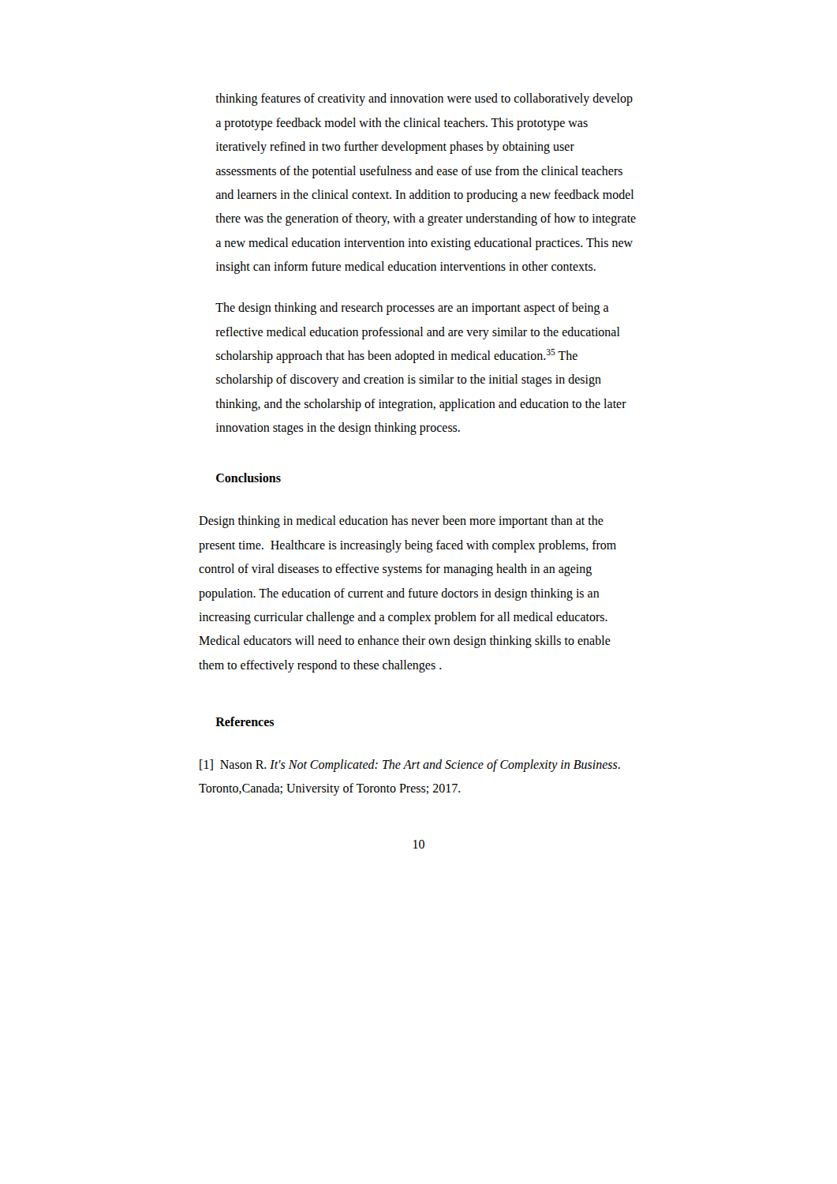thinking features of creativity and innovation were used to collaboratively develop a prototype feedback model with the clinical teachers. This prototype was iteratively refined in two further development phases by obtaining user assessments of the potential usefulness and ease of use from the clinical teachers and learners in the clinical context. In addition to producing a new feedback model there was the generation of theory, with a greater understanding of how to integrate a new medical education intervention into existing educational practices. This new insight can inform future medical education interventions in other contexts.
The design thinking and research processes are an important aspect of being a reflective medical education professional and are very similar to the educational scholarship approach that has been adopted in medical education.35 The scholarship of discovery and creation is similar to the initial stages in design thinking, and the scholarship of integration, application and education to the later innovation stages in the design thinking process.
Conclusions
Design thinking in medical education has never been more important than at the present time. Healthcare is increasingly being faced with complex problems, from control of viral diseases to effective systems for managing health in an ageing population. The education of current and future doctors in design thinking is an increasing curricular challenge and a complex problem for all medical educators. Medical educators will need to enhance their own design thinking skills to enable them to effectively respond to these challenges .
References
[1] Nason R. It's Not Complicated: The Art and Science of Complexity in Business. Toronto,Canada; University of Toronto Press; 2017.
10